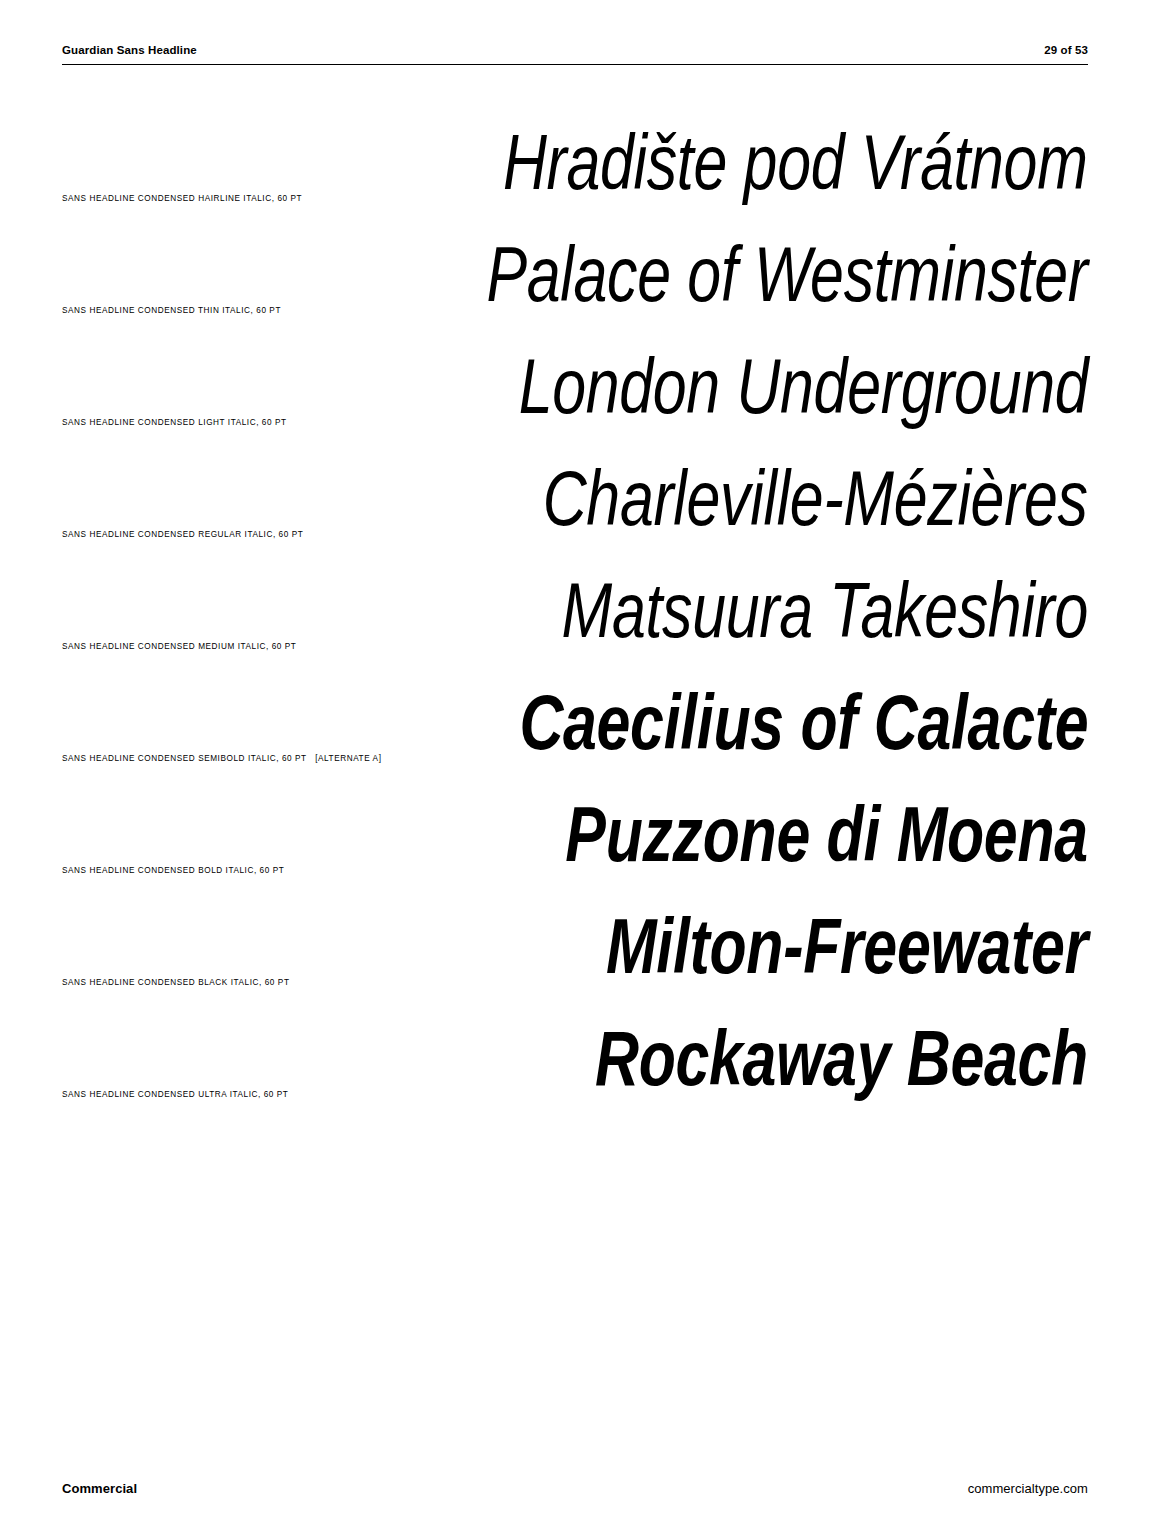Guardian Sans Headline
29 of 53
Hradište pod Vrátnom
Sans Headline Condensed Hairline Italic, 60 pt
Palace of Westminster
Sans Headline Condensed Thin Italic, 60 pt
London Underground
Sans Headline Condensed Light Italic, 60 pt
Charleville-Mézières
Sans Headline Condensed Regular Italic, 60 pt
Matsuura Takeshiro
Sans Headline Condensed Medium Italic, 60 pt
Caecilius of Calacte
Sans Headline Condensed Semibold Italic, 60 pt [Alternate a]
Puzzone di Moena
Sans Headline Condensed Bold Italic, 60 pt
Milton-Freewater
Sans Headline Condensed Black Italic, 60 pt
Rockaway Beach
Sans Headline Condensed Ultra Italic, 60 pt
Commercial
commercialtype.com